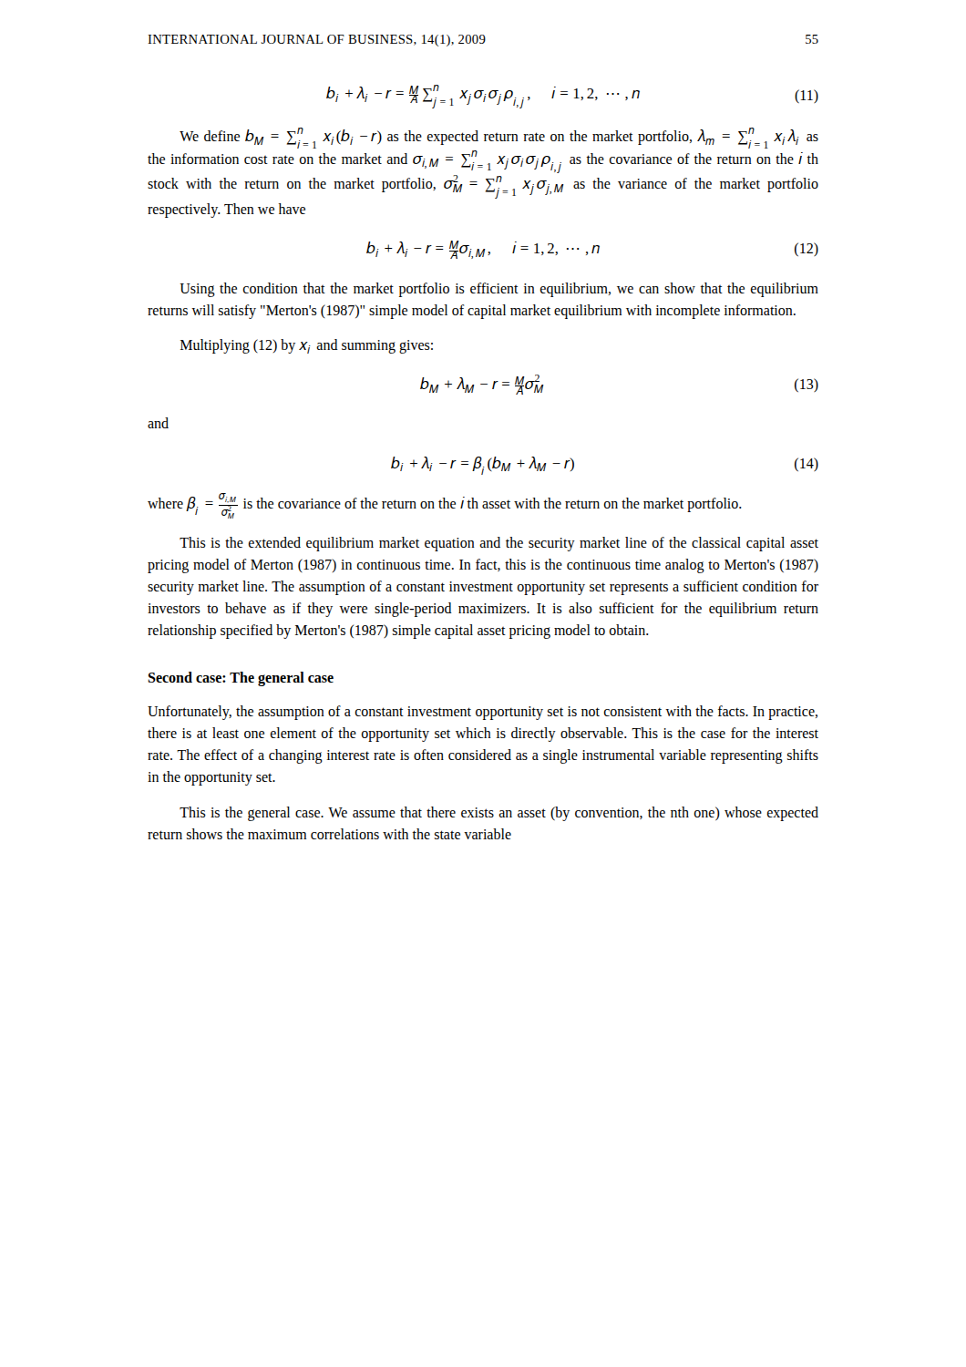INTERNATIONAL JOURNAL OF BUSINESS, 14(1), 2009 55
bi + λi − r = MA ∑ j=1 n xj σi σj ρi,j , i = 1,2,⋯,n
(11)
We define bM=∑i=1nxi(bi−r) as the expected return rate on the market portfolio, λm=∑i=1nxiλi as the information cost rate on the market and σi,M=∑i=1nxjσiσjρi,j as the covariance of the return on the i th stock with the return on the market portfolio, σM2=∑j=1nxjσj,M as the variance of the market portfolio respectively. Then we have
bi + λi − r = MA σi,M , i = 1,2,⋯,n
(12)
Using the condition that the market portfolio is efficient in equilibrium, we can show that the equilibrium returns will satisfy "Merton's (1987)" simple model of capital market equilibrium with incomplete information.
Multiplying (12) by xi and summing gives:
bM + λM − r = MA σM2
(13)
and
bi + λi − r = βi ( bM + λM − r )
(14)
where βi=σi,MσM2 is the covariance of the return on the i th asset with the return on the market portfolio.
This is the extended equilibrium market equation and the security market line of the classical capital asset pricing model of Merton (1987) in continuous time. In fact, this is the continuous time analog to Merton's (1987) security market line. The assumption of a constant investment opportunity set represents a sufficient condition for investors to behave as if they were single-period maximizers. It is also sufficient for the equilibrium return relationship specified by Merton's (1987) simple capital asset pricing model to obtain.
Second case: The general case
Unfortunately, the assumption of a constant investment opportunity set is not consistent with the facts. In practice, there is at least one element of the opportunity set which is directly observable. This is the case for the interest rate. The effect of a changing interest rate is often considered as a single instrumental variable representing shifts in the opportunity set.
This is the general case. We assume that there exists an asset (by convention, the nth one) whose expected return shows the maximum correlations with the state variable